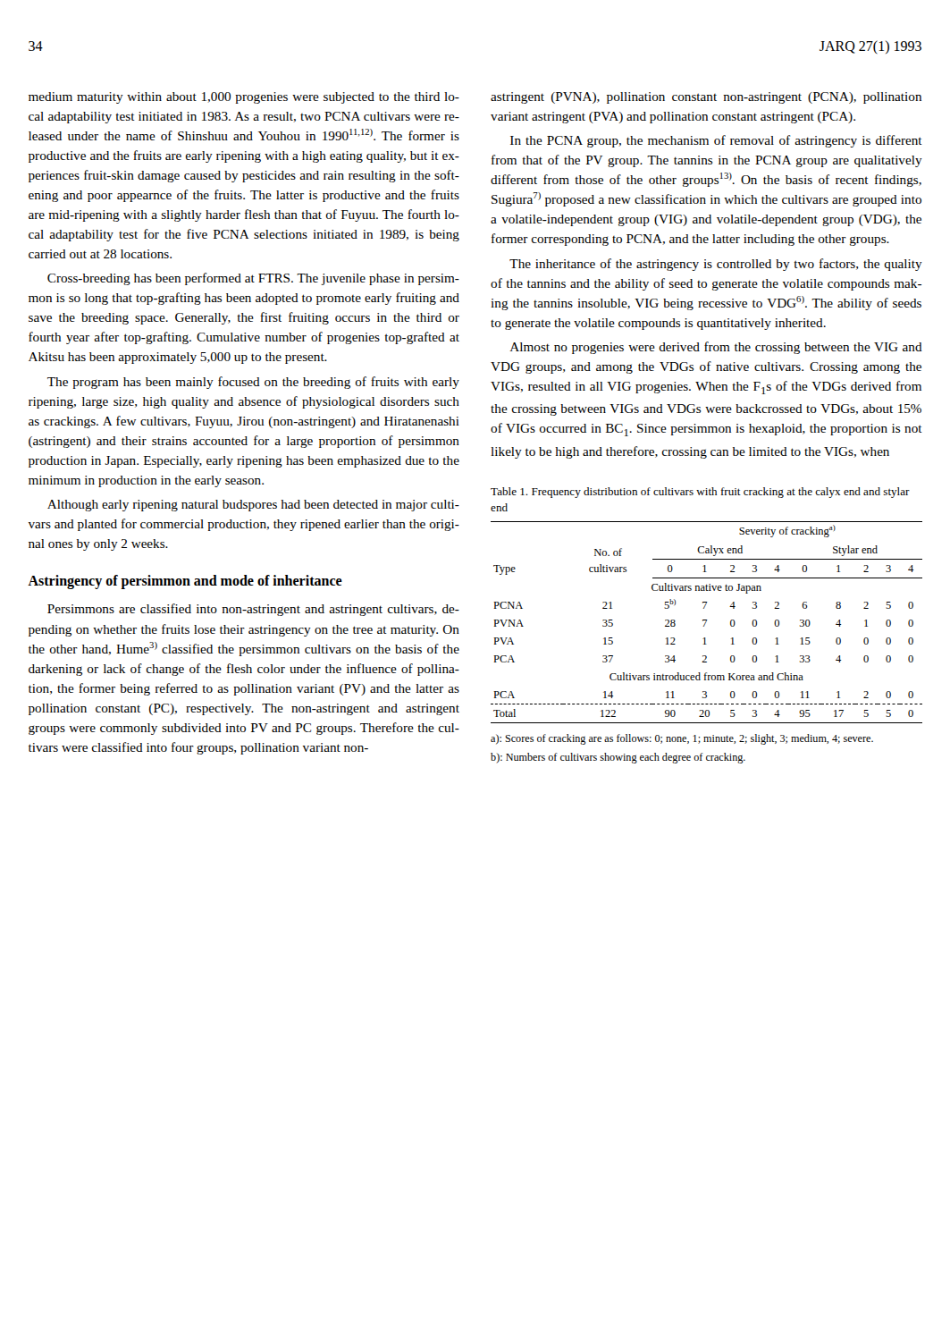34 JARQ 27(1) 1993
medium maturity within about 1,000 progenies were subjected to the third local adaptability test initiated in 1983. As a result, two PCNA cultivars were released under the name of Shinshuu and Youhou in 199011,12). The former is productive and the fruits are early ripening with a high eating quality, but it experiences fruit-skin damage caused by pesticides and rain resulting in the softening and poor appearnce of the fruits. The latter is productive and the fruits are mid-ripening with a slightly harder flesh than that of Fuyuu. The fourth local adaptability test for the five PCNA selections initiated in 1989, is being carried out at 28 locations.
Cross-breeding has been performed at FTRS. The juvenile phase in persimmon is so long that top-grafting has been adopted to promote early fruiting and save the breeding space. Generally, the first fruiting occurs in the third or fourth year after top-grafting. Cumulative number of progenies top-grafted at Akitsu has been approximately 5,000 up to the present.
The program has been mainly focused on the breeding of fruits with early ripening, large size, high quality and absence of physiological disorders such as crackings. A few cultivars, Fuyuu, Jirou (non-astringent) and Hiratanenashi (astringent) and their strains accounted for a large proportion of persimmon production in Japan. Especially, early ripening has been emphasized due to the minimum in production in the early season.
Although early ripening natural budspores had been detected in major cultivars and planted for commercial production, they ripened earlier than the original ones by only 2 weeks.
Astringency of persimmon and mode of inheritance
Persimmons are classified into non-astringent and astringent cultivars, depending on whether the fruits lose their astringency on the tree at maturity. On the other hand, Hume3) classified the persimmon cultivars on the basis of the darkening or lack of change of the flesh color under the influence of pollination, the former being referred to as pollination variant (PV) and the latter as pollination constant (PC), respectively. The non-astringent and astringent groups were commonly subdivided into PV and PC groups. Therefore the cultivars were classified into four groups, pollination variant non-
astringent (PVNA), pollination constant non-astringent (PCNA), pollination variant astringent (PVA) and pollination constant astringent (PCA).
In the PCNA group, the mechanism of removal of astringency is different from that of the PV group. The tannins in the PCNA group are qualitatively different from those of the other groups13). On the basis of recent findings, Sugiura7) proposed a new classification in which the cultivars are grouped into a volatile-independent group (VIG) and volatile-dependent group (VDG), the former corresponding to PCNA, and the latter including the other groups.
The inheritance of the astringency is controlled by two factors, the quality of the tannins and the ability of seed to generate the volatile compounds making the tannins insoluble, VIG being recessive to VDG6). The ability of seeds to generate the volatile compounds is quantitatively inherited.
Almost no progenies were derived from the crossing between the VIG and VDG groups, and among the VDGs of native cultivars. Crossing among the VIGs, resulted in all VIG progenies. When the F1s of the VDGs derived from the crossing between VIGs and VDGs were backcrossed to VDGs, about 15% of VIGs occurred in BC1. Since persimmon is hexaploid, the proportion is not likely to be high and therefore, crossing can be limited to the VIGs, when
Table 1. Frequency distribution of cultivars with fruit cracking at the calyx end and stylar end
| Type | No. of cultivars | Severity of cracking a) |
| --- | --- | --- |
| Calyx end | Stylar end |
| 0 | 1 | 2 | 3 | 4 | 0 | 1 | 2 | 3 | 4 |
| Cultivars native to Japan |
| PCNA | 21 | 5 b) | 7 | 4 | 3 | 2 | 6 | 8 | 2 | 5 | 0 |
| PVNA | 35 | 28 | 7 | 0 | 0 | 0 | 30 | 4 | 1 | 0 | 0 |
| PVA | 15 | 12 | 1 | 1 | 0 | 1 | 15 | 0 | 0 | 0 | 0 |
| PCA | 37 | 34 | 2 | 0 | 0 | 1 | 33 | 4 | 0 | 0 | 0 |
| Cultivars introduced from Korea and China |
| PCA | 14 | 11 | 3 | 0 | 0 | 0 | 11 | 1 | 2 | 0 | 0 |
| Total | 122 | 90 | 20 | 5 | 3 | 4 | 95 | 17 | 5 | 5 | 0 |
a): Scores of cracking are as follows: 0; none, 1; minute, 2; slight, 3; medium, 4; severe.
b): Numbers of cultivars showing each degree of cracking.